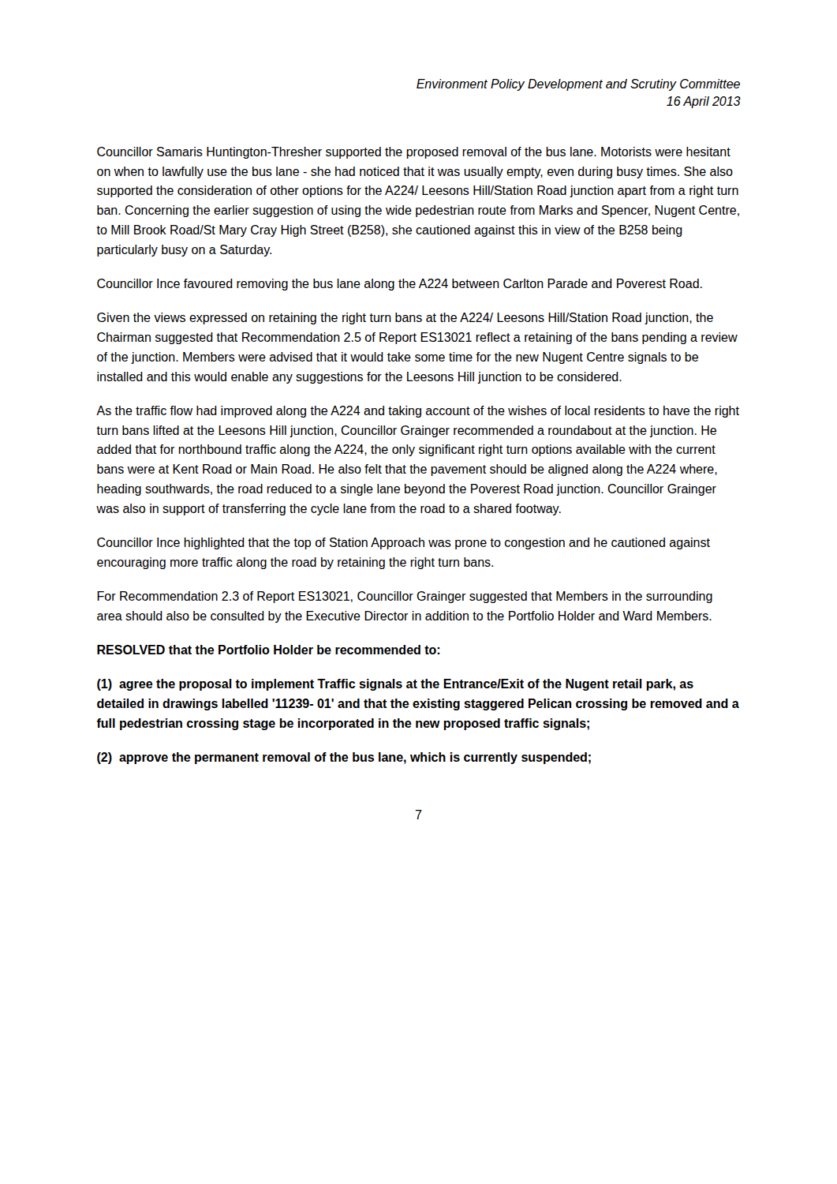Environment Policy Development and Scrutiny Committee
16 April 2013
Councillor Samaris Huntington-Thresher supported the proposed removal of the bus lane. Motorists were hesitant on when to lawfully use the bus lane - she had noticed that it was usually empty, even during busy times. She also supported the consideration of other options for the A224/ Leesons Hill/Station Road junction apart from a right turn ban. Concerning the earlier suggestion of using the wide pedestrian route from Marks and Spencer, Nugent Centre, to Mill Brook Road/St Mary Cray High Street (B258), she cautioned against this in view of the B258 being particularly busy on a Saturday.
Councillor Ince favoured removing the bus lane along the A224 between Carlton Parade and Poverest Road.
Given the views expressed on retaining the right turn bans at the A224/ Leesons Hill/Station Road junction, the Chairman suggested that Recommendation 2.5 of Report ES13021 reflect a retaining of the bans pending a review of the junction. Members were advised that it would take some time for the new Nugent Centre signals to be installed and this would enable any suggestions for the Leesons Hill junction to be considered.
As the traffic flow had improved along the A224 and taking account of the wishes of local residents to have the right turn bans lifted at the Leesons Hill junction, Councillor Grainger recommended a roundabout at the junction. He added that for northbound traffic along the A224, the only significant right turn options available with the current bans were at Kent Road or Main Road. He also felt that the pavement should be aligned along the A224 where, heading southwards, the road reduced to a single lane beyond the Poverest Road junction. Councillor Grainger was also in support of transferring the cycle lane from the road to a shared footway.
Councillor Ince highlighted that the top of Station Approach was prone to congestion and he cautioned against encouraging more traffic along the road by retaining the right turn bans.
For Recommendation 2.3 of Report ES13021, Councillor Grainger suggested that Members in the surrounding area should also be consulted by the Executive Director in addition to the Portfolio Holder and Ward Members.
RESOLVED that the Portfolio Holder be recommended to:
(1) agree the proposal to implement Traffic signals at the Entrance/Exit of the Nugent retail park, as detailed in drawings labelled '11239- 01' and that the existing staggered Pelican crossing be removed and a full pedestrian crossing stage be incorporated in the new proposed traffic signals;
(2) approve the permanent removal of the bus lane, which is currently suspended;
7